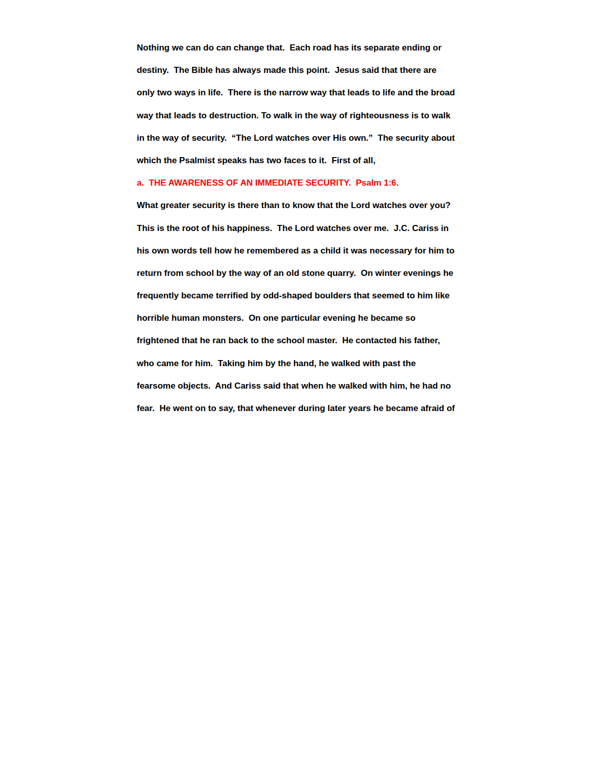Nothing we can do can change that. Each road has its separate ending or destiny. The Bible has always made this point. Jesus said that there are only two ways in life. There is the narrow way that leads to life and the broad way that leads to destruction. To walk in the way of righteousness is to walk in the way of security. “The Lord watches over His own.” The security about which the Psalmist speaks has two faces to it. First of all,
a. THE AWARENESS OF AN IMMEDIATE SECURITY. Psalm 1:6.
What greater security is there than to know that the Lord watches over you? This is the root of his happiness. The Lord watches over me. J.C. Cariss in his own words tell how he remembered as a child it was necessary for him to return from school by the way of an old stone quarry. On winter evenings he frequently became terrified by odd-shaped boulders that seemed to him like horrible human monsters. On one particular evening he became so frightened that he ran back to the school master. He contacted his father, who came for him. Taking him by the hand, he walked with past the fearsome objects. And Cariss said that when he walked with him, he had no fear. He went on to say, that whenever during later years he became afraid of